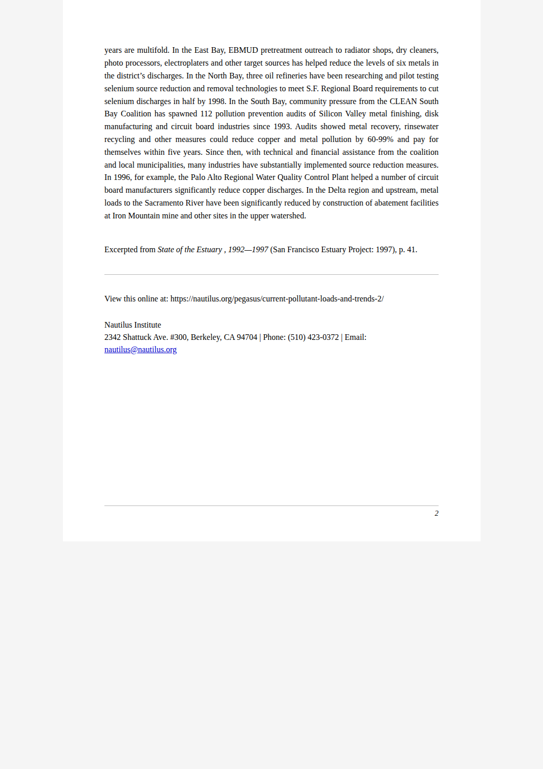years are multifold. In the East Bay, EBMUD pretreatment outreach to radiator shops, dry cleaners, photo processors, electroplaters and other target sources has helped reduce the levels of six metals in the district’s discharges. In the North Bay, three oil refineries have been researching and pilot testing selenium source reduction and removal technologies to meet S.F. Regional Board requirements to cut selenium discharges in half by 1998. In the South Bay, community pressure from the CLEAN South Bay Coalition has spawned 112 pollution prevention audits of Silicon Valley metal finishing, disk manufacturing and circuit board industries since 1993. Audits showed metal recovery, rinsewater recycling and other measures could reduce copper and metal pollution by 60-99% and pay for themselves within five years. Since then, with technical and financial assistance from the coalition and local municipalities, many industries have substantially implemented source reduction measures. In 1996, for example, the Palo Alto Regional Water Quality Control Plant helped a number of circuit board manufacturers significantly reduce copper discharges. In the Delta region and upstream, metal loads to the Sacramento River have been significantly reduced by construction of abatement facilities at Iron Mountain mine and other sites in the upper watershed.
Excerpted from State of the Estuary , 1992—1997 (San Francisco Estuary Project: 1997), p. 41.
View this online at: https://nautilus.org/pegasus/current-pollutant-loads-and-trends-2/
Nautilus Institute
2342 Shattuck Ave. #300, Berkeley, CA 94704 | Phone: (510) 423-0372 | Email:
nautilus@nautilus.org
2